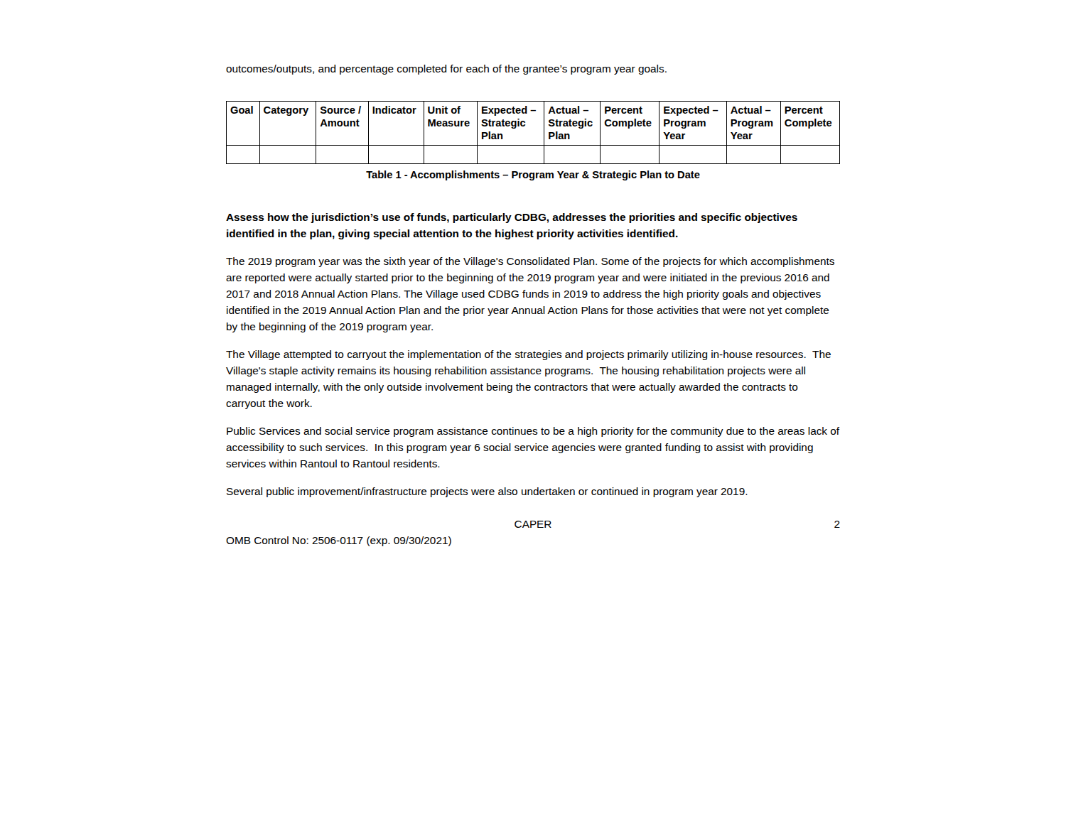outcomes/outputs, and percentage completed for each of the grantee’s program year goals.
| Goal | Category | Source / Amount | Indicator | Unit of Measure | Expected – Strategic Plan | Actual – Strategic Plan | Percent Complete | Expected – Program Year | Actual – Program Year | Percent Complete |
| --- | --- | --- | --- | --- | --- | --- | --- | --- | --- | --- |
Table 1 - Accomplishments – Program Year & Strategic Plan to Date
Assess how the jurisdiction’s use of funds, particularly CDBG, addresses the priorities and specific objectives identified in the plan, giving special attention to the highest priority activities identified.
The 2019 program year was the sixth year of the Village's Consolidated Plan. Some of the projects for which accomplishments are reported were actually started prior to the beginning of the 2019 program year and were initiated in the previous 2016 and 2017 and 2018 Annual Action Plans. The Village used CDBG funds in 2019 to address the high priority goals and objectives identified in the 2019 Annual Action Plan and the prior year Annual Action Plans for those activities that were not yet complete by the beginning of the 2019 program year.
The Village attempted to carryout the implementation of the strategies and projects primarily utilizing in-house resources. The Village's staple activity remains its housing rehabilition assistance programs. The housing rehabilitation projects were all managed internally, with the only outside involvement being the contractors that were actually awarded the contracts to carryout the work.
Public Services and social service program assistance continues to be a high priority for the community due to the areas lack of accessibility to such services. In this program year 6 social service agencies were granted funding to assist with providing services within Rantoul to Rantoul residents.
Several public improvement/infrastructure projects were also undertaken or continued in program year 2019.
CAPER
2
OMB Control No: 2506-0117 (exp. 09/30/2021)